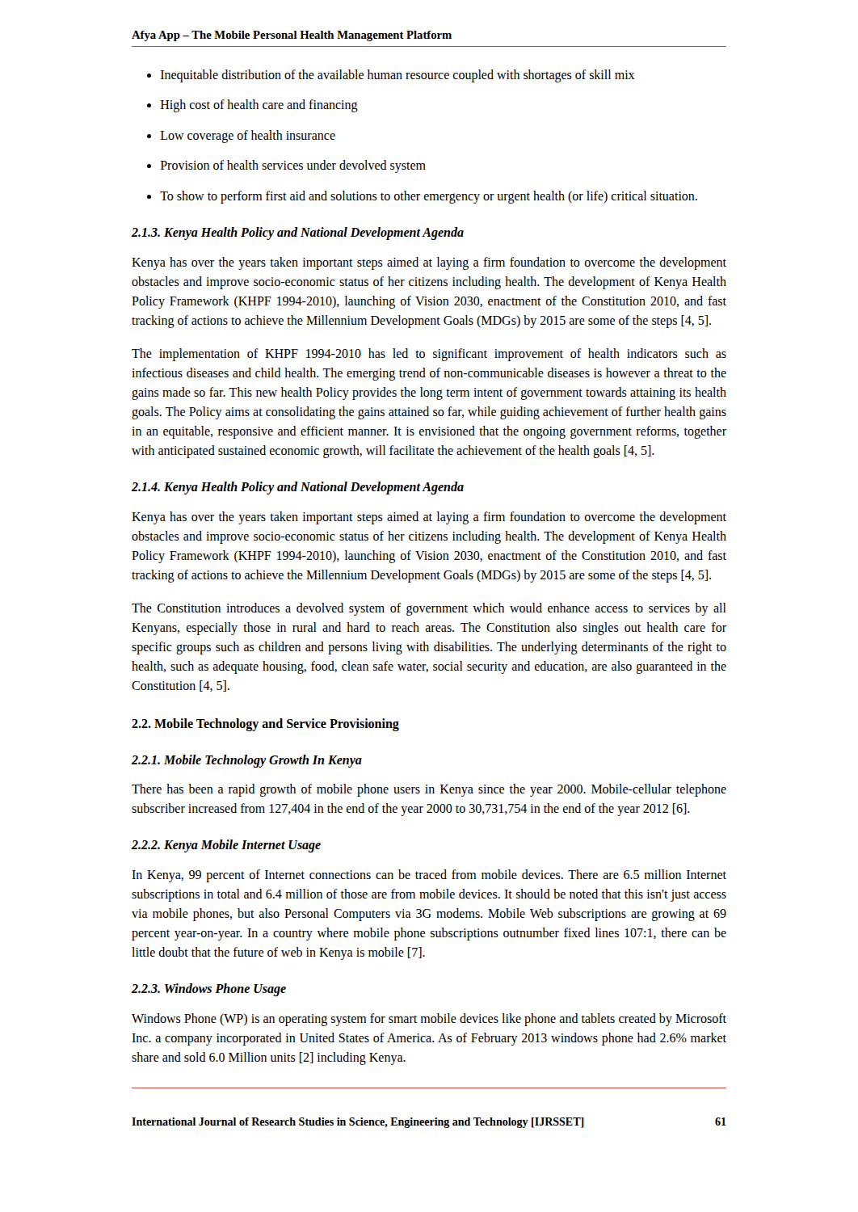Afya App – The Mobile Personal Health Management Platform
Inequitable distribution of the available human resource coupled with shortages of skill mix
High cost of health care and financing
Low coverage of health insurance
Provision of health services under devolved system
To show to perform first aid and solutions to other emergency or urgent health (or life) critical situation.
2.1.3. Kenya Health Policy and National Development Agenda
Kenya has over the years taken important steps aimed at laying a firm foundation to overcome the development obstacles and improve socio-economic status of her citizens including health. The development of Kenya Health Policy Framework (KHPF 1994-2010), launching of Vision 2030, enactment of the Constitution 2010, and fast tracking of actions to achieve the Millennium Development Goals (MDGs) by 2015 are some of the steps [4, 5].
The implementation of KHPF 1994-2010 has led to significant improvement of health indicators such as infectious diseases and child health. The emerging trend of non-communicable diseases is however a threat to the gains made so far. This new health Policy provides the long term intent of government towards attaining its health goals. The Policy aims at consolidating the gains attained so far, while guiding achievement of further health gains in an equitable, responsive and efficient manner. It is envisioned that the ongoing government reforms, together with anticipated sustained economic growth, will facilitate the achievement of the health goals [4, 5].
2.1.4. Kenya Health Policy and National Development Agenda
Kenya has over the years taken important steps aimed at laying a firm foundation to overcome the development obstacles and improve socio-economic status of her citizens including health. The development of Kenya Health Policy Framework (KHPF 1994-2010), launching of Vision 2030, enactment of the Constitution 2010, and fast tracking of actions to achieve the Millennium Development Goals (MDGs) by 2015 are some of the steps [4, 5].
The Constitution introduces a devolved system of government which would enhance access to services by all Kenyans, especially those in rural and hard to reach areas. The Constitution also singles out health care for specific groups such as children and persons living with disabilities. The underlying determinants of the right to health, such as adequate housing, food, clean safe water, social security and education, are also guaranteed in the Constitution [4, 5].
2.2. Mobile Technology and Service Provisioning
2.2.1. Mobile Technology Growth In Kenya
There has been a rapid growth of mobile phone users in Kenya since the year 2000. Mobile-cellular telephone subscriber increased from 127,404 in the end of the year 2000 to 30,731,754 in the end of the year 2012 [6].
2.2.2. Kenya Mobile Internet Usage
In Kenya, 99 percent of Internet connections can be traced from mobile devices. There are 6.5 million Internet subscriptions in total and 6.4 million of those are from mobile devices. It should be noted that this isn't just access via mobile phones, but also Personal Computers via 3G modems. Mobile Web subscriptions are growing at 69 percent year-on-year. In a country where mobile phone subscriptions outnumber fixed lines 107:1, there can be little doubt that the future of web in Kenya is mobile [7].
2.2.3. Windows Phone Usage
Windows Phone (WP) is an operating system for smart mobile devices like phone and tablets created by Microsoft Inc. a company incorporated in United States of America. As of February 2013 windows phone had 2.6% market share and sold 6.0 Million units [2] including Kenya.
International Journal of Research Studies in Science, Engineering and Technology [IJRSSET] 61